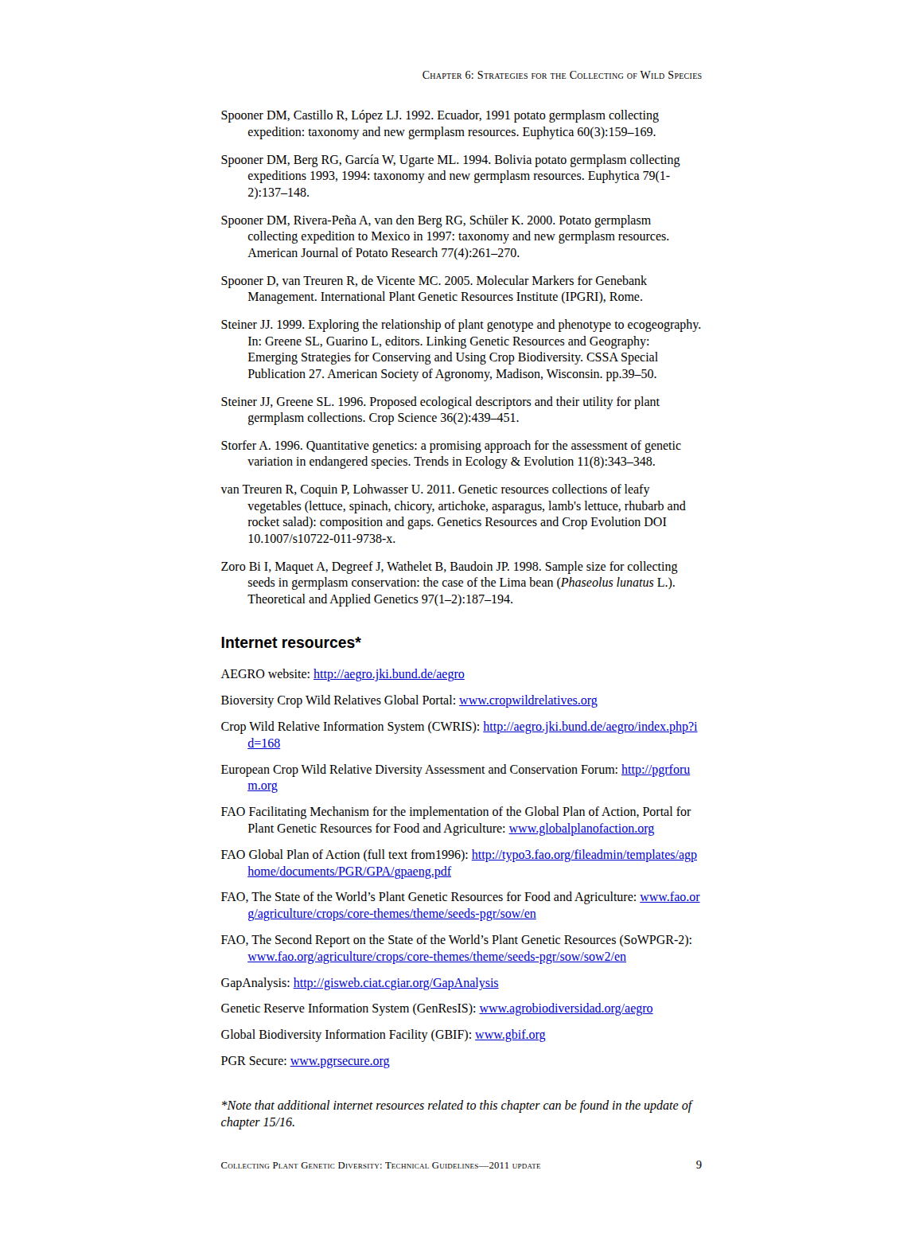Chapter 6: Strategies for the Collecting of Wild Species
Spooner DM, Castillo R, López LJ. 1992. Ecuador, 1991 potato germplasm collecting expedition: taxonomy and new germplasm resources. Euphytica 60(3):159–169.
Spooner DM, Berg RG, García W, Ugarte ML. 1994. Bolivia potato germplasm collecting expeditions 1993, 1994: taxonomy and new germplasm resources. Euphytica 79(1-2):137–148.
Spooner DM, Rivera-Peña A, van den Berg RG, Schüler K. 2000. Potato germplasm collecting expedition to Mexico in 1997: taxonomy and new germplasm resources. American Journal of Potato Research 77(4):261–270.
Spooner D, van Treuren R, de Vicente MC. 2005. Molecular Markers for Genebank Management. International Plant Genetic Resources Institute (IPGRI), Rome.
Steiner JJ. 1999. Exploring the relationship of plant genotype and phenotype to ecogeography. In: Greene SL, Guarino L, editors. Linking Genetic Resources and Geography: Emerging Strategies for Conserving and Using Crop Biodiversity. CSSA Special Publication 27. American Society of Agronomy, Madison, Wisconsin. pp.39–50.
Steiner JJ, Greene SL. 1996. Proposed ecological descriptors and their utility for plant germplasm collections. Crop Science 36(2):439–451.
Storfer A. 1996. Quantitative genetics: a promising approach for the assessment of genetic variation in endangered species. Trends in Ecology & Evolution 11(8):343–348.
van Treuren R, Coquin P, Lohwasser U. 2011. Genetic resources collections of leafy vegetables (lettuce, spinach, chicory, artichoke, asparagus, lamb's lettuce, rhubarb and rocket salad): composition and gaps. Genetics Resources and Crop Evolution DOI 10.1007/s10722-011-9738-x.
Zoro Bi I, Maquet A, Degreef J, Wathelet B, Baudoin JP. 1998. Sample size for collecting seeds in germplasm conservation: the case of the Lima bean (Phaseolus lunatus L.). Theoretical and Applied Genetics 97(1–2):187–194.
Internet resources*
AEGRO website: http://aegro.jki.bund.de/aegro
Bioversity Crop Wild Relatives Global Portal: www.cropwildrelatives.org
Crop Wild Relative Information System (CWRIS): http://aegro.jki.bund.de/aegro/index.php?id=168
European Crop Wild Relative Diversity Assessment and Conservation Forum: http://pgrforum.org
FAO Facilitating Mechanism for the implementation of the Global Plan of Action, Portal for Plant Genetic Resources for Food and Agriculture: www.globalplanofaction.org
FAO Global Plan of Action (full text from1996): http://typo3.fao.org/fileadmin/templates/agphome/documents/PGR/GPA/gpaeng.pdf
FAO, The State of the World’s Plant Genetic Resources for Food and Agriculture: www.fao.org/agriculture/crops/core-themes/theme/seeds-pgr/sow/en
FAO, The Second Report on the State of the World’s Plant Genetic Resources (SoWPGR-2): www.fao.org/agriculture/crops/core-themes/theme/seeds-pgr/sow/sow2/en
GapAnalysis: http://gisweb.ciat.cgiar.org/GapAnalysis
Genetic Reserve Information System (GenResIS): www.agrobiodiversidad.org/aegro
Global Biodiversity Information Facility (GBIF): www.gbif.org
PGR Secure: www.pgrsecure.org
*Note that additional internet resources related to this chapter can be found in the update of chapter 15/16.
Collecting Plant Genetic Diversity: Technical Guidelines—2011 update 9